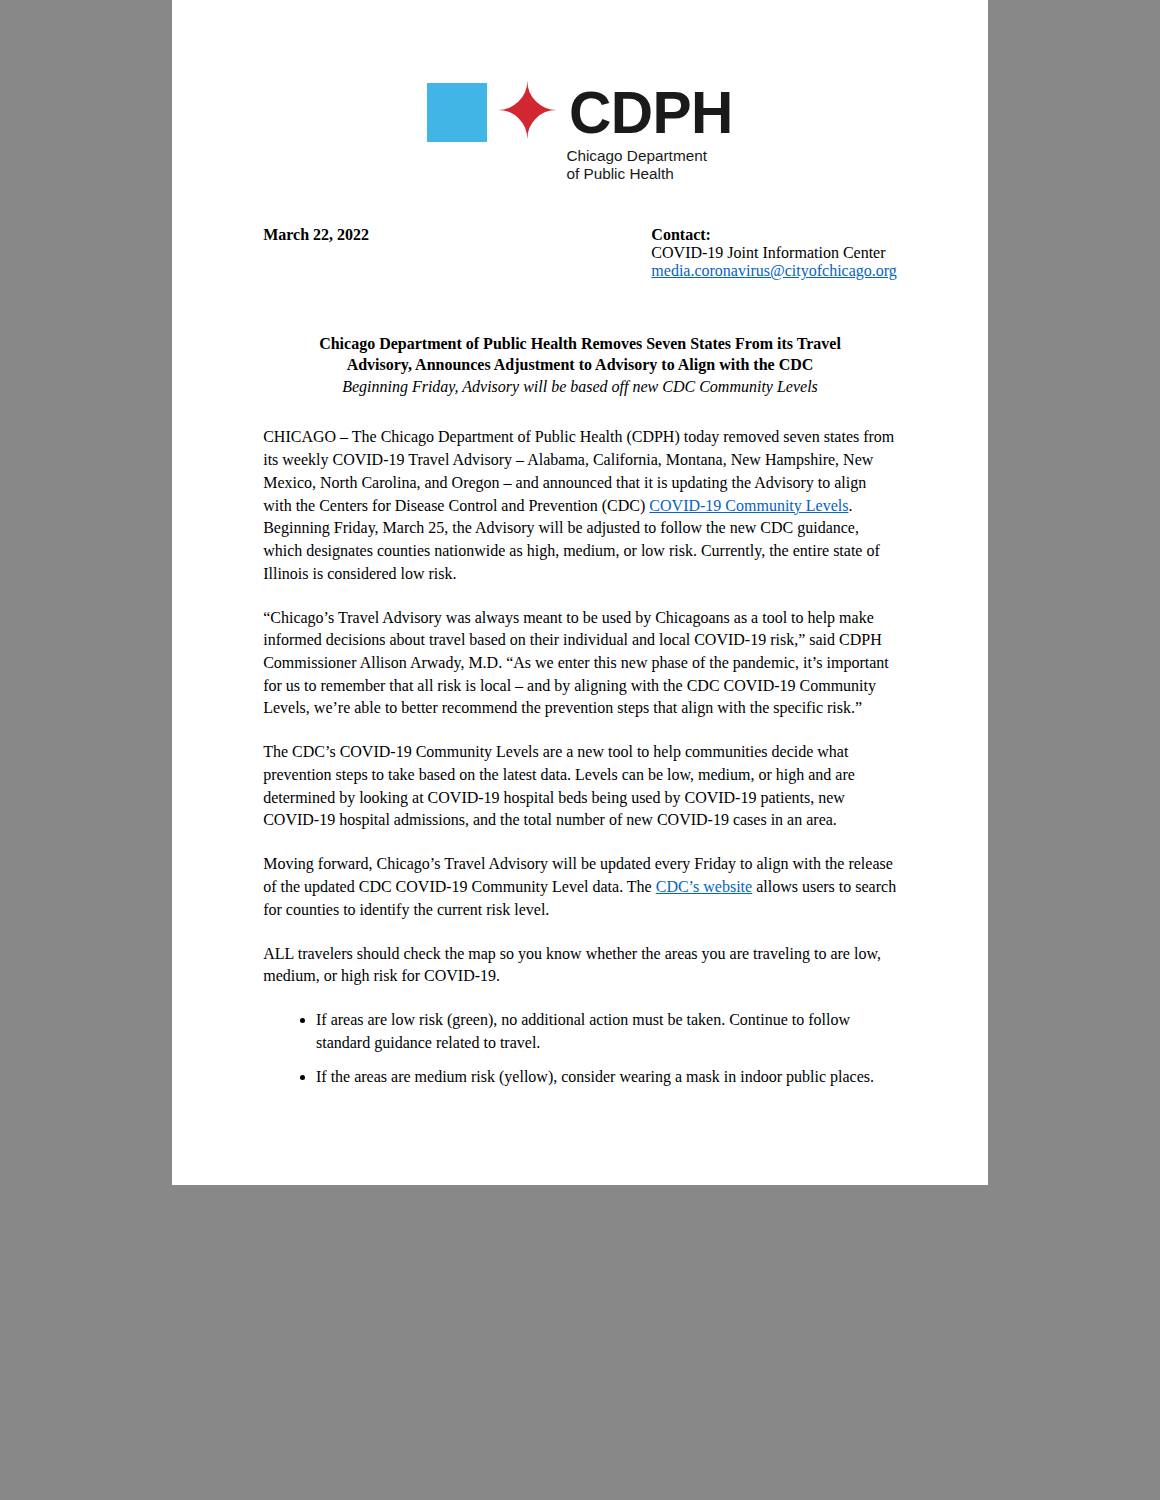✦ CDPH
Chicago Department
of Public Health
March 22, 2022
Contact:
COVID-19 Joint Information Center
media.coronavirus@cityofchicago.org
Chicago Department of Public Health Removes Seven States From its Travel
Advisory, Announces Adjustment to Advisory to Align with the CDC
Beginning Friday, Advisory will be based off new CDC Community Levels
CHICAGO – The Chicago Department of Public Health (CDPH) today removed seven states from its weekly COVID-19 Travel Advisory – Alabama, California, Montana, New Hampshire, New Mexico, North Carolina, and Oregon – and announced that it is updating the Advisory to align with the Centers for Disease Control and Prevention (CDC) COVID-19 Community Levels. Beginning Friday, March 25, the Advisory will be adjusted to follow the new CDC guidance, which designates counties nationwide as high, medium, or low risk. Currently, the entire state of Illinois is considered low risk.
“Chicago’s Travel Advisory was always meant to be used by Chicagoans as a tool to help make informed decisions about travel based on their individual and local COVID-19 risk,” said CDPH Commissioner Allison Arwady, M.D. “As we enter this new phase of the pandemic, it’s important for us to remember that all risk is local – and by aligning with the CDC COVID-19 Community Levels, we’re able to better recommend the prevention steps that align with the specific risk.”
The CDC’s COVID-19 Community Levels are a new tool to help communities decide what prevention steps to take based on the latest data. Levels can be low, medium, or high and are determined by looking at COVID-19 hospital beds being used by COVID-19 patients, new COVID-19 hospital admissions, and the total number of new COVID-19 cases in an area.
Moving forward, Chicago’s Travel Advisory will be updated every Friday to align with the release of the updated CDC COVID-19 Community Level data. The CDC’s website allows users to search for counties to identify the current risk level.
ALL travelers should check the map so you know whether the areas you are traveling to are low, medium, or high risk for COVID-19.
If areas are low risk (green), no additional action must be taken. Continue to follow standard guidance related to travel.
If the areas are medium risk (yellow), consider wearing a mask in indoor public places.